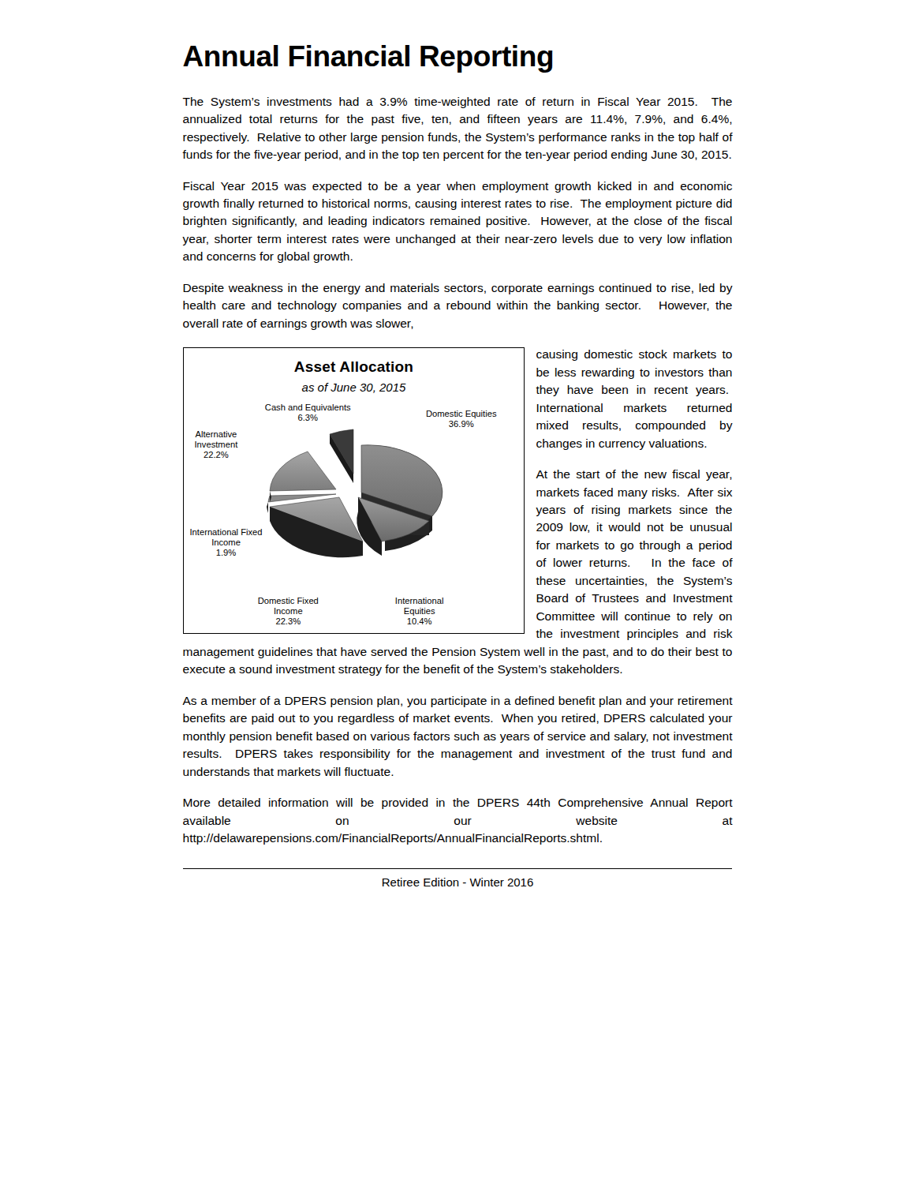Annual Financial Reporting
The System’s investments had a 3.9% time-weighted rate of return in Fiscal Year 2015. The annualized total returns for the past five, ten, and fifteen years are 11.4%, 7.9%, and 6.4%, respectively. Relative to other large pension funds, the System’s performance ranks in the top half of funds for the five-year period, and in the top ten percent for the ten-year period ending June 30, 2015.
Fiscal Year 2015 was expected to be a year when employment growth kicked in and economic growth finally returned to historical norms, causing interest rates to rise. The employment picture did brighten significantly, and leading indicators remained positive. However, at the close of the fiscal year, shorter term interest rates were unchanged at their near-zero levels due to very low inflation and concerns for global growth.
Despite weakness in the energy and materials sectors, corporate earnings continued to rise, led by health care and technology companies and a rebound within the banking sector. However, the overall rate of earnings growth was slower,
Asset Allocation
as of June 30, 2015
Cash and Equivalents
6.3%
Domestic Equities
36.9%
Alternative
Investment
22.2%
International Fixed
Income
1.9%
Domestic Fixed
Income
22.3%
International
Equities
10.4%
causing domestic stock markets to be less rewarding to investors than they have been in recent years. International markets returned mixed results, compounded by changes in currency valuations.
At the start of the new fiscal year, markets faced many risks. After six years of rising markets since the 2009 low, it would not be unusual for markets to go through a period of lower returns. In the face of these uncertainties, the System’s Board of Trustees and Investment Committee will continue to rely on the investment principles and risk management guidelines that have served the Pension System well in the past, and to do their best to execute a sound investment strategy for the benefit of the System’s stakeholders.
As a member of a DPERS pension plan, you participate in a defined benefit plan and your retirement benefits are paid out to you regardless of market events. When you retired, DPERS calculated your monthly pension benefit based on various factors such as years of service and salary, not investment results. DPERS takes responsibility for the management and investment of the trust fund and understands that markets will fluctuate.
More detailed information will be provided in the DPERS 44th Comprehensive Annual Report available on our website at http://delawarepensions.com/FinancialReports/AnnualFinancialReports.shtml.
Retiree Edition - Winter 2016